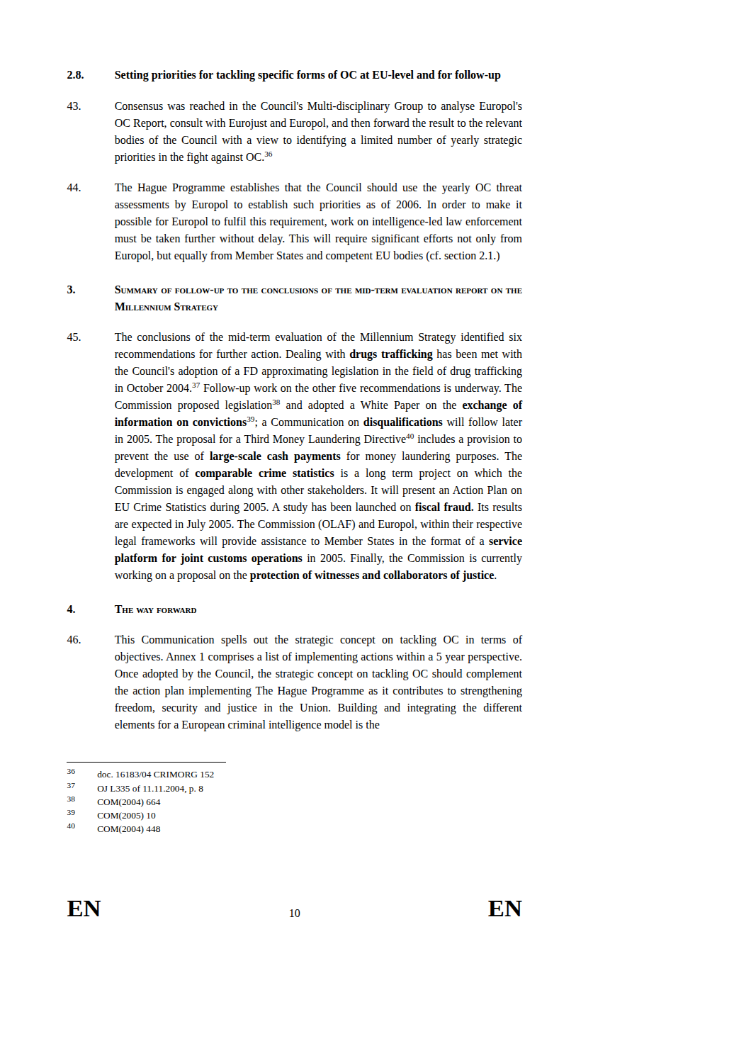2.8.
Setting priorities for tackling specific forms of OC at EU-level and for follow-up
43.
Consensus was reached in the Council's Multi-disciplinary Group to analyse Europol's OC Report, consult with Eurojust and Europol, and then forward the result to the relevant bodies of the Council with a view to identifying a limited number of yearly strategic priorities in the fight against OC.36
44.
The Hague Programme establishes that the Council should use the yearly OC threat assessments by Europol to establish such priorities as of 2006. In order to make it possible for Europol to fulfil this requirement, work on intelligence-led law enforcement must be taken further without delay. This will require significant efforts not only from Europol, but equally from Member States and competent EU bodies (cf. section 2.1.)
3.
Summary of follow-up to the conclusions of the mid-term evaluation report on the Millennium Strategy
45.
The conclusions of the mid-term evaluation of the Millennium Strategy identified six recommendations for further action. Dealing with drugs trafficking has been met with the Council's adoption of a FD approximating legislation in the field of drug trafficking in October 2004.37 Follow-up work on the other five recommendations is underway. The Commission proposed legislation38 and adopted a White Paper on the exchange of information on convictions39; a Communication on disqualifications will follow later in 2005. The proposal for a Third Money Laundering Directive40 includes a provision to prevent the use of large-scale cash payments for money laundering purposes. The development of comparable crime statistics is a long term project on which the Commission is engaged along with other stakeholders. It will present an Action Plan on EU Crime Statistics during 2005. A study has been launched on fiscal fraud. Its results are expected in July 2005. The Commission (OLAF) and Europol, within their respective legal frameworks will provide assistance to Member States in the format of a service platform for joint customs operations in 2005. Finally, the Commission is currently working on a proposal on the protection of witnesses and collaborators of justice.
4.
The way forward
46.
This Communication spells out the strategic concept on tackling OC in terms of objectives. Annex 1 comprises a list of implementing actions within a 5 year perspective. Once adopted by the Council, the strategic concept on tackling OC should complement the action plan implementing The Hague Programme as it contributes to strengthening freedom, security and justice in the Union. Building and integrating the different elements for a European criminal intelligence model is the
36
doc. 16183/04 CRIMORG 152
37
OJ L335 of 11.11.2004, p. 8
38
COM(2004) 664
39
COM(2005) 10
40
COM(2004) 448
EN
10
EN